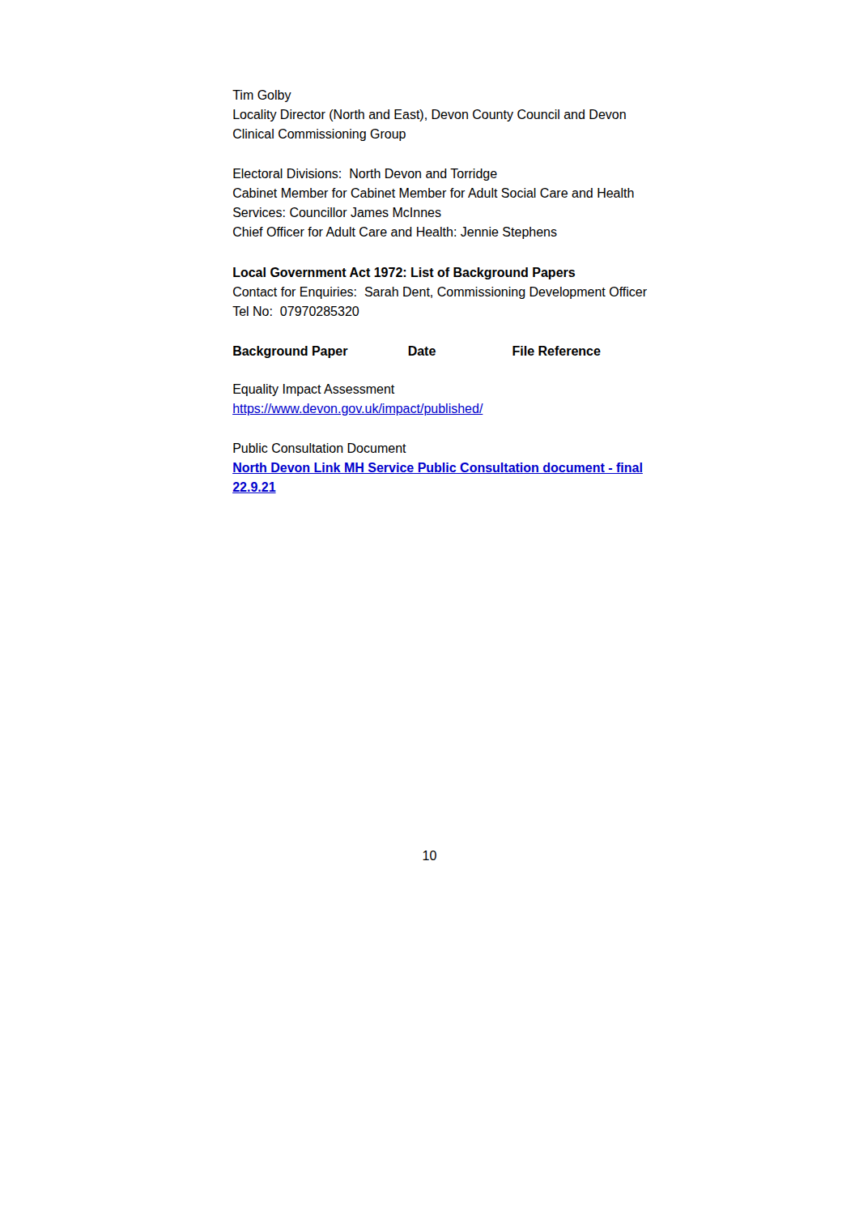Tim Golby
Locality Director (North and East), Devon County Council and Devon Clinical Commissioning Group
Electoral Divisions: North Devon and Torridge
Cabinet Member for Cabinet Member for Adult Social Care and Health Services: Councillor James McInnes
Chief Officer for Adult Care and Health: Jennie Stephens
Local Government Act 1972: List of Background Papers
Contact for Enquiries: Sarah Dent, Commissioning Development Officer
Tel No: 07970285320
Background Paper
Date
File Reference
Equality Impact Assessment
https://www.devon.gov.uk/impact/published/
Public Consultation Document
North Devon Link MH Service Public Consultation document - final 22.9.21
10